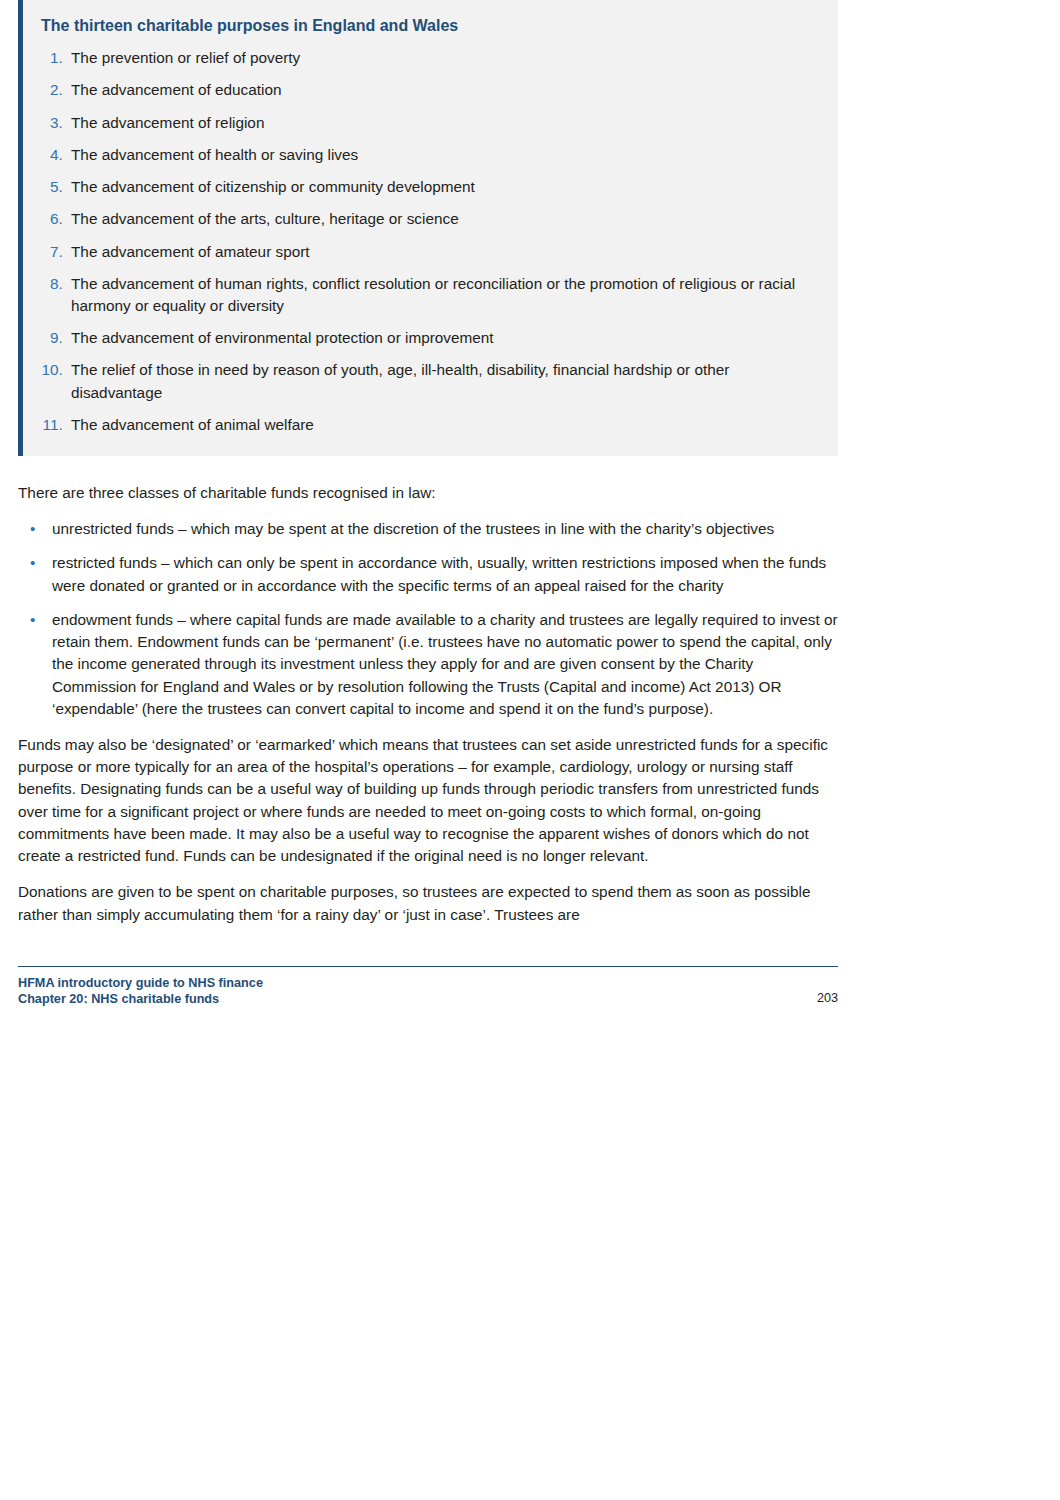The thirteen charitable purposes in England and Wales
The prevention or relief of poverty
The advancement of education
The advancement of religion
The advancement of health or saving lives
The advancement of citizenship or community development
The advancement of the arts, culture, heritage or science
The advancement of amateur sport
The advancement of human rights, conflict resolution or reconciliation or the promotion of religious or racial harmony or equality or diversity
The advancement of environmental protection or improvement
The relief of those in need by reason of youth, age, ill-health, disability, financial hardship or other disadvantage
The advancement of animal welfare
There are three classes of charitable funds recognised in law:
unrestricted funds – which may be spent at the discretion of the trustees in line with the charity’s objectives
restricted funds – which can only be spent in accordance with, usually, written restrictions imposed when the funds were donated or granted or in accordance with the specific terms of an appeal raised for the charity
endowment funds – where capital funds are made available to a charity and trustees are legally required to invest or retain them. Endowment funds can be ‘permanent’ (i.e. trustees have no automatic power to spend the capital, only the income generated through its investment unless they apply for and are given consent by the Charity Commission for England and Wales or by resolution following the Trusts (Capital and income) Act 2013) OR ‘expendable’ (here the trustees can convert capital to income and spend it on the fund’s purpose).
Funds may also be ‘designated’ or ‘earmarked’ which means that trustees can set aside unrestricted funds for a specific purpose or more typically for an area of the hospital’s operations – for example, cardiology, urology or nursing staff benefits. Designating funds can be a useful way of building up funds through periodic transfers from unrestricted funds over time for a significant project or where funds are needed to meet on-going costs to which formal, on-going commitments have been made. It may also be a useful way to recognise the apparent wishes of donors which do not create a restricted fund. Funds can be undesignated if the original need is no longer relevant.
Donations are given to be spent on charitable purposes, so trustees are expected to spend them as soon as possible rather than simply accumulating them ‘for a rainy day’ or ‘just in case’. Trustees are
HFMA introductory guide to NHS finance
Chapter 20: NHS charitable funds
203